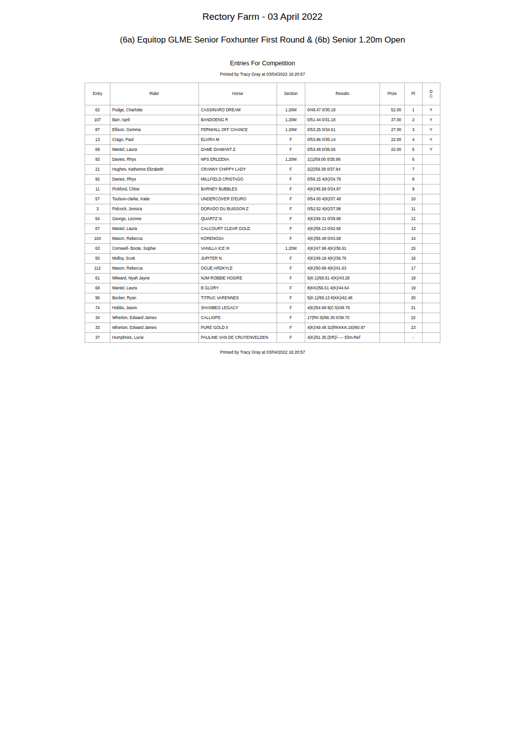Rectory Farm - 03 April 2022
(6a) Equitop GLME Senior Foxhunter First Round & (6b) Senior 1.20m Open
Entries For Competition
Printed by Tracy Gray at 03/04/2022 16:20:57
| Entry | Rider | Horse | Section | Results | Prize | Pl | D C |
| --- | --- | --- | --- | --- | --- | --- | --- |
| 62 | Pudge, Charlotte | CASSINARO DREAM | 1.20M | 0/48.47 0/30.18 | 52.00 | 1 | Y |
| 107 | Barr, April | BANDOENG R | 1.20M | 0/51.44 0/31.18 | 37.00 | 2 | Y |
| 87 | Ellison, Gemma | FERNHILL OFF CHANCE | 1.20M | 0/53.25 0/34.51 | 27.00 | 3 | Y |
| 13 | Crago, Paul | ELVIRA M | F | 0/53.96 0/35.14 | 22.00 | 4 | Y |
| 69 | Mantel, Laura | DAME DIAMANT Z | F | 0/53.48 0/36.65 | 22.00 | 5 | Y |
| 93 | Davies, Rhys | NPS ERLEENA | 1.20M | 1(1)/59.00 0/35.98 | | 6 | |
| 21 | Hughes, Katherine Elizabeth | CRANNY CHIPPY LADY | F | 2(2)/59.39 0/37.84 | | 7 | |
| 92 | Davies, Rhys | MILLFIELD CRISTAGO | F | 0/56.15 4(K)/34.78 | | 8 | |
| 11 | Pickford, Chloe | BARNEY BUBBLES | F | 4(K)/45.59 0/34.87 | | 9 | |
| 57 | Toulson-clarke, Katie | UNDERCOVER D'EURO | F | 0/54.00 4(K)/37.48 | | 10 | |
| 3 | Pidcock, Jessica | DORADO DU BUISSON Z | F | 0/52.52 4(K)/37.98 | | 11 | |
| 54 | George, Leonne | QUARTZ III | F | 4(K)/49.31 0/39.88 | | 12 | |
| 67 | Mantel, Laura | CALCOURT CLEAR GOLD | F | 4(K)/55.13 0/42.66 | | 13 | |
| 104 | Mason, Rebecca | KORENOSA | F | 4(K)/55.48 0/43.68 | | 14 | |
| 63 | Cornwell- Boote, Sophie | VANILLA ICE III | 1.20M | 4(K)/47.99 4(K)/36.61 | | 15 | |
| 50 | Molloy, Scott | JUPITER N | F | 4(K)/49.18 4(K)/39.76 | | 16 | |
| 112 | Mason, Rebecca | OGUE ARDKYLE | F | 4(K)/50.89 4(K)/41.63 | | 17 | |
| 61 | Milward, Nyah Jayne | NJM ROBBIE HOSIRE | F | 5(K:1)/58.51 4(K)/43.28 | | 18 | |
| 68 | Mantel, Laura | B GLORY | F | 8(KK)/56.61 4(K)/44.64 | | 19 | |
| 96 | Becker, Ryan | TITRUC VARENNES | F | 5(K:1)/58.13 8(KK)/42.48 | | 20 | |
| 74 | Hobbs, Jason | SHANBEG LEGACY | F | 4(K)/54.68 9(C:5)/49.76 | | 21 | |
| 34 | Wherton, Edward James | CALLIOPE | F | 17(RK:9)/66.30 0/39.70 | | 22 | |
| 33 | Wherton, Edward James | PURE GOLD II | F | 4(K)/49.49 32(RKKKK:16)/60.97 | | 23 | |
| 37 | Humphries, Lucie | PAULINE VAN DE CRUYENVELDEN | F | 4(K)/51.35 (DR)/--.-- Elim-Ref | | - | |
Printed by Tracy Gray at 03/04/2022 16:20:57